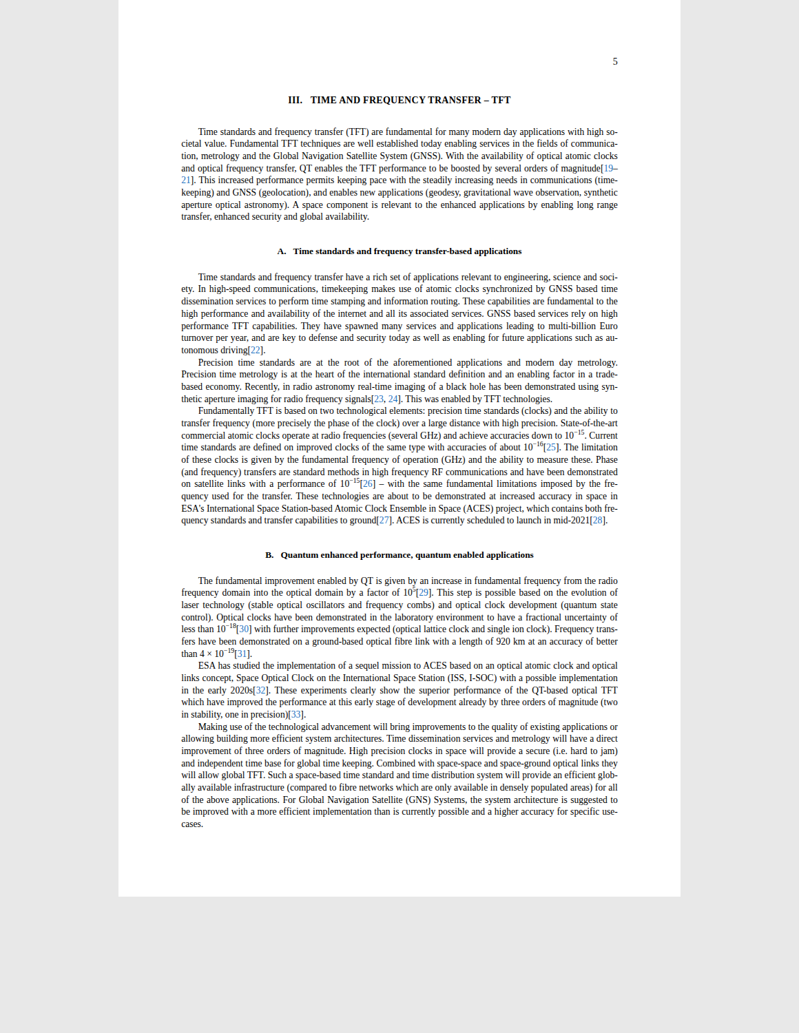5
III. Time and frequency transfer – TFT
Time standards and frequency transfer (TFT) are fundamental for many modern day applications with high societal value. Fundamental TFT techniques are well established today enabling services in the fields of communication, metrology and the Global Navigation Satellite System (GNSS). With the availability of optical atomic clocks and optical frequency transfer, QT enables the TFT performance to be boosted by several orders of magnitude[19–21]. This increased performance permits keeping pace with the steadily increasing needs in communications (timekeeping) and GNSS (geolocation), and enables new applications (geodesy, gravitational wave observation, synthetic aperture optical astronomy). A space component is relevant to the enhanced applications by enabling long range transfer, enhanced security and global availability.
A. Time standards and frequency transfer-based applications
Time standards and frequency transfer have a rich set of applications relevant to engineering, science and society. In high-speed communications, timekeeping makes use of atomic clocks synchronized by GNSS based time dissemination services to perform time stamping and information routing. These capabilities are fundamental to the high performance and availability of the internet and all its associated services. GNSS based services rely on high performance TFT capabilities. They have spawned many services and applications leading to multi-billion Euro turnover per year, and are key to defense and security today as well as enabling for future applications such as autonomous driving[22].
Precision time standards are at the root of the aforementioned applications and modern day metrology. Precision time metrology is at the heart of the international standard definition and an enabling factor in a trade-based economy. Recently, in radio astronomy real-time imaging of a black hole has been demonstrated using synthetic aperture imaging for radio frequency signals[23, 24]. This was enabled by TFT technologies.
Fundamentally TFT is based on two technological elements: precision time standards (clocks) and the ability to transfer frequency (more precisely the phase of the clock) over a large distance with high precision. State-of-the-art commercial atomic clocks operate at radio frequencies (several GHz) and achieve accuracies down to 10−15. Current time standards are defined on improved clocks of the same type with accuracies of about 10−16[25]. The limitation of these clocks is given by the fundamental frequency of operation (GHz) and the ability to measure these. Phase (and frequency) transfers are standard methods in high frequency RF communications and have been demonstrated on satellite links with a performance of 10−15[26] – with the same fundamental limitations imposed by the frequency used for the transfer. These technologies are about to be demonstrated at increased accuracy in space in ESA's International Space Station-based Atomic Clock Ensemble in Space (ACES) project, which contains both frequency standards and transfer capabilities to ground[27]. ACES is currently scheduled to launch in mid-2021[28].
B. Quantum enhanced performance, quantum enabled applications
The fundamental improvement enabled by QT is given by an increase in fundamental frequency from the radio frequency domain into the optical domain by a factor of 105[29]. This step is possible based on the evolution of laser technology (stable optical oscillators and frequency combs) and optical clock development (quantum state control). Optical clocks have been demonstrated in the laboratory environment to have a fractional uncertainty of less than 10−18[30] with further improvements expected (optical lattice clock and single ion clock). Frequency transfers have been demonstrated on a ground-based optical fibre link with a length of 920 km at an accuracy of better than 4 × 10−19[31].
ESA has studied the implementation of a sequel mission to ACES based on an optical atomic clock and optical links concept, Space Optical Clock on the International Space Station (ISS, I-SOC) with a possible implementation in the early 2020s[32]. These experiments clearly show the superior performance of the QT-based optical TFT which have improved the performance at this early stage of development already by three orders of magnitude (two in stability, one in precision)[33].
Making use of the technological advancement will bring improvements to the quality of existing applications or allowing building more efficient system architectures. Time dissemination services and metrology will have a direct improvement of three orders of magnitude. High precision clocks in space will provide a secure (i.e. hard to jam) and independent time base for global time keeping. Combined with space-space and space-ground optical links they will allow global TFT. Such a space-based time standard and time distribution system will provide an efficient globally available infrastructure (compared to fibre networks which are only available in densely populated areas) for all of the above applications. For Global Navigation Satellite (GNS) Systems, the system architecture is suggested to be improved with a more efficient implementation than is currently possible and a higher accuracy for specific use-cases.